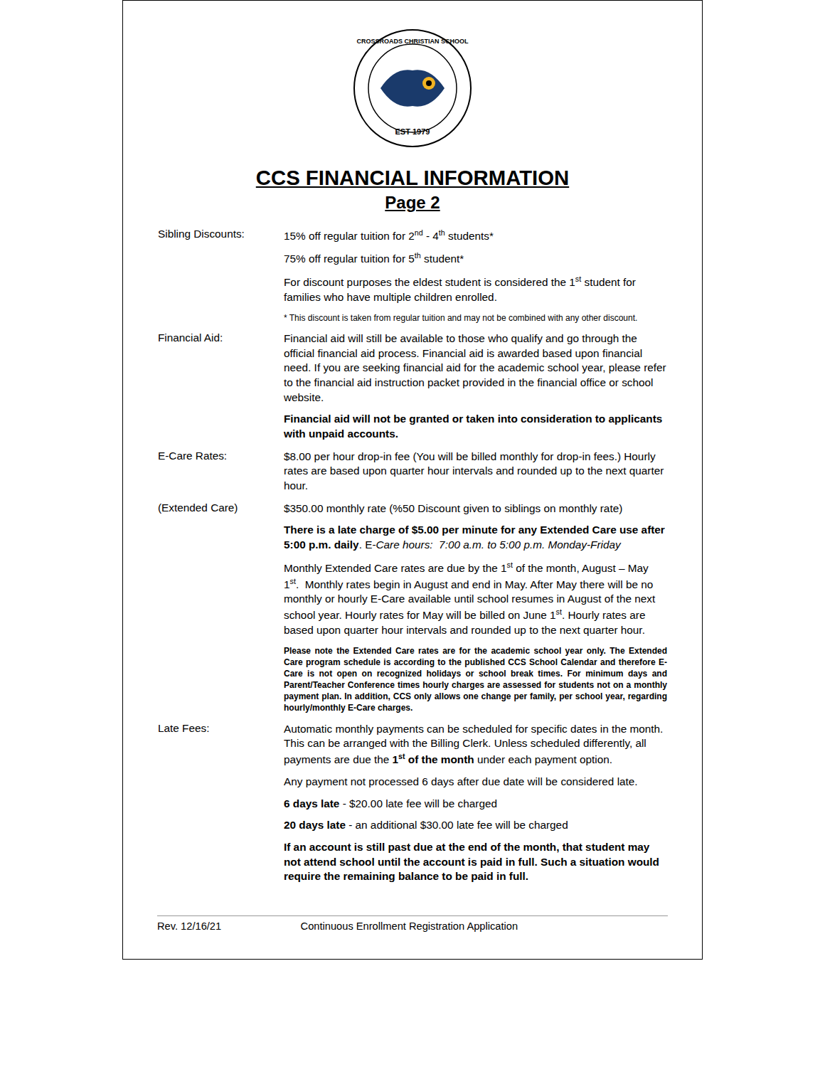CCS FINANCIAL INFORMATION
Page 2
| Sibling Discounts: | 15% off regular tuition for 2 nd - 4 th students* 75% off regular tuition for 5 th student* For discount purposes the eldest student is considered the 1 st student for families who have multiple children enrolled. * This discount is taken from regular tuition and may not be combined with any other discount. |
| Financial Aid: | Financial aid will still be available to those who qualify and go through the official financial aid process. Financial aid is awarded based upon financial need. If you are seeking financial aid for the academic school year, please refer to the financial aid instruction packet provided in the financial office or school website. Financial aid will not be granted or taken into consideration to applicants with unpaid accounts. |
| E-Care Rates: | $8.00 per hour drop-in fee (You will be billed monthly for drop-in fees.) Hourly rates are based upon quarter hour intervals and rounded up to the next quarter hour. |
| (Extended Care) | $350.00 monthly rate (%50 Discount given to siblings on monthly rate) There is a late charge of $5.00 per minute for any Extended Care use after 5:00 p.m. daily . E- Care hours: 7:00 a.m. to 5:00 p.m. Monday-Friday Monthly Extended Care rates are due by the 1 st of the month, August – May 1 st . Monthly rates begin in August and end in May. After May there will be no monthly or hourly E-Care available until school resumes in August of the next school year. Hourly rates for May will be billed on June 1 st . Hourly rates are based upon quarter hour intervals and rounded up to the next quarter hour. Please note the Extended Care rates are for the academic school year only. The Extended Care program schedule is according to the published CCS School Calendar and therefore E-Care is not open on recognized holidays or school break times. For minimum days and Parent/Teacher Conference times hourly charges are assessed for students not on a monthly payment plan. In addition, CCS only allows one change per family, per school year, regarding hourly/monthly E-Care charges. |
| Late Fees: | Automatic monthly payments can be scheduled for specific dates in the month. This can be arranged with the Billing Clerk. Unless scheduled differently, all payments are due the 1 st of the month under each payment option. Any payment not processed 6 days after due date will be considered late. 6 days late - $20.00 late fee will be charged 20 days late - an additional $30.00 late fee will be charged If an account is still past due at the end of the month, that student may not attend school until the account is paid in full. Such a situation would require the remaining balance to be paid in full. |
Rev. 12/16/21
Continuous Enrollment Registration Application